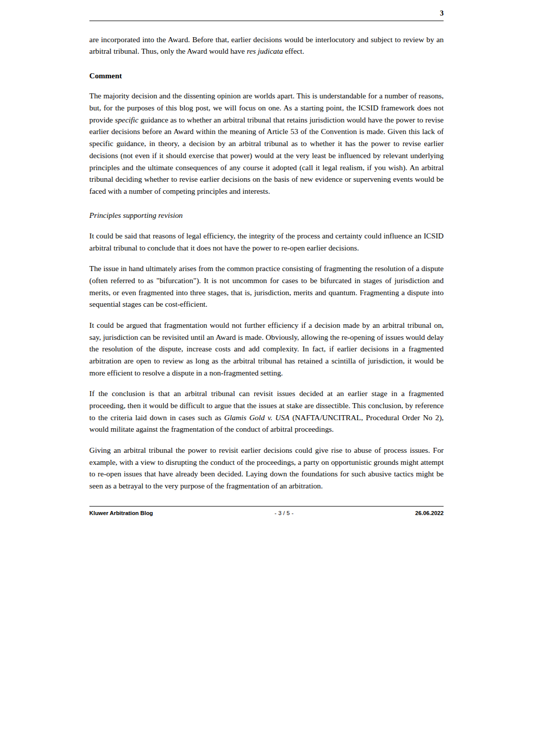3
are incorporated into the Award. Before that, earlier decisions would be interlocutory and subject to review by an arbitral tribunal. Thus, only the Award would have res judicata effect.
Comment
The majority decision and the dissenting opinion are worlds apart. This is understandable for a number of reasons, but, for the purposes of this blog post, we will focus on one. As a starting point, the ICSID framework does not provide specific guidance as to whether an arbitral tribunal that retains jurisdiction would have the power to revise earlier decisions before an Award within the meaning of Article 53 of the Convention is made. Given this lack of specific guidance, in theory, a decision by an arbitral tribunal as to whether it has the power to revise earlier decisions (not even if it should exercise that power) would at the very least be influenced by relevant underlying principles and the ultimate consequences of any course it adopted (call it legal realism, if you wish). An arbitral tribunal deciding whether to revise earlier decisions on the basis of new evidence or supervening events would be faced with a number of competing principles and interests.
Principles supporting revision
It could be said that reasons of legal efficiency, the integrity of the process and certainty could influence an ICSID arbitral tribunal to conclude that it does not have the power to re-open earlier decisions.
The issue in hand ultimately arises from the common practice consisting of fragmenting the resolution of a dispute (often referred to as "bifurcation"). It is not uncommon for cases to be bifurcated in stages of jurisdiction and merits, or even fragmented into three stages, that is, jurisdiction, merits and quantum. Fragmenting a dispute into sequential stages can be cost-efficient.
It could be argued that fragmentation would not further efficiency if a decision made by an arbitral tribunal on, say, jurisdiction can be revisited until an Award is made. Obviously, allowing the re-opening of issues would delay the resolution of the dispute, increase costs and add complexity. In fact, if earlier decisions in a fragmented arbitration are open to review as long as the arbitral tribunal has retained a scintilla of jurisdiction, it would be more efficient to resolve a dispute in a non-fragmented setting.
If the conclusion is that an arbitral tribunal can revisit issues decided at an earlier stage in a fragmented proceeding, then it would be difficult to argue that the issues at stake are dissectible. This conclusion, by reference to the criteria laid down in cases such as Glamis Gold v. USA (NAFTA/UNCITRAL, Procedural Order No 2), would militate against the fragmentation of the conduct of arbitral proceedings.
Giving an arbitral tribunal the power to revisit earlier decisions could give rise to abuse of process issues. For example, with a view to disrupting the conduct of the proceedings, a party on opportunistic grounds might attempt to re-open issues that have already been decided. Laying down the foundations for such abusive tactics might be seen as a betrayal to the very purpose of the fragmentation of an arbitration.
Kluwer Arbitration Blog - 3 / 5 - 26.06.2022